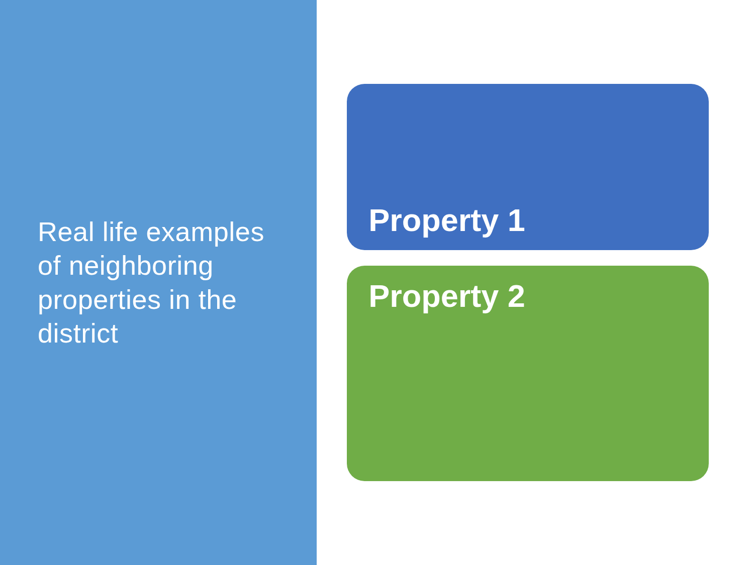Real life examples of neighboring properties in the district
Property 1
Property 2